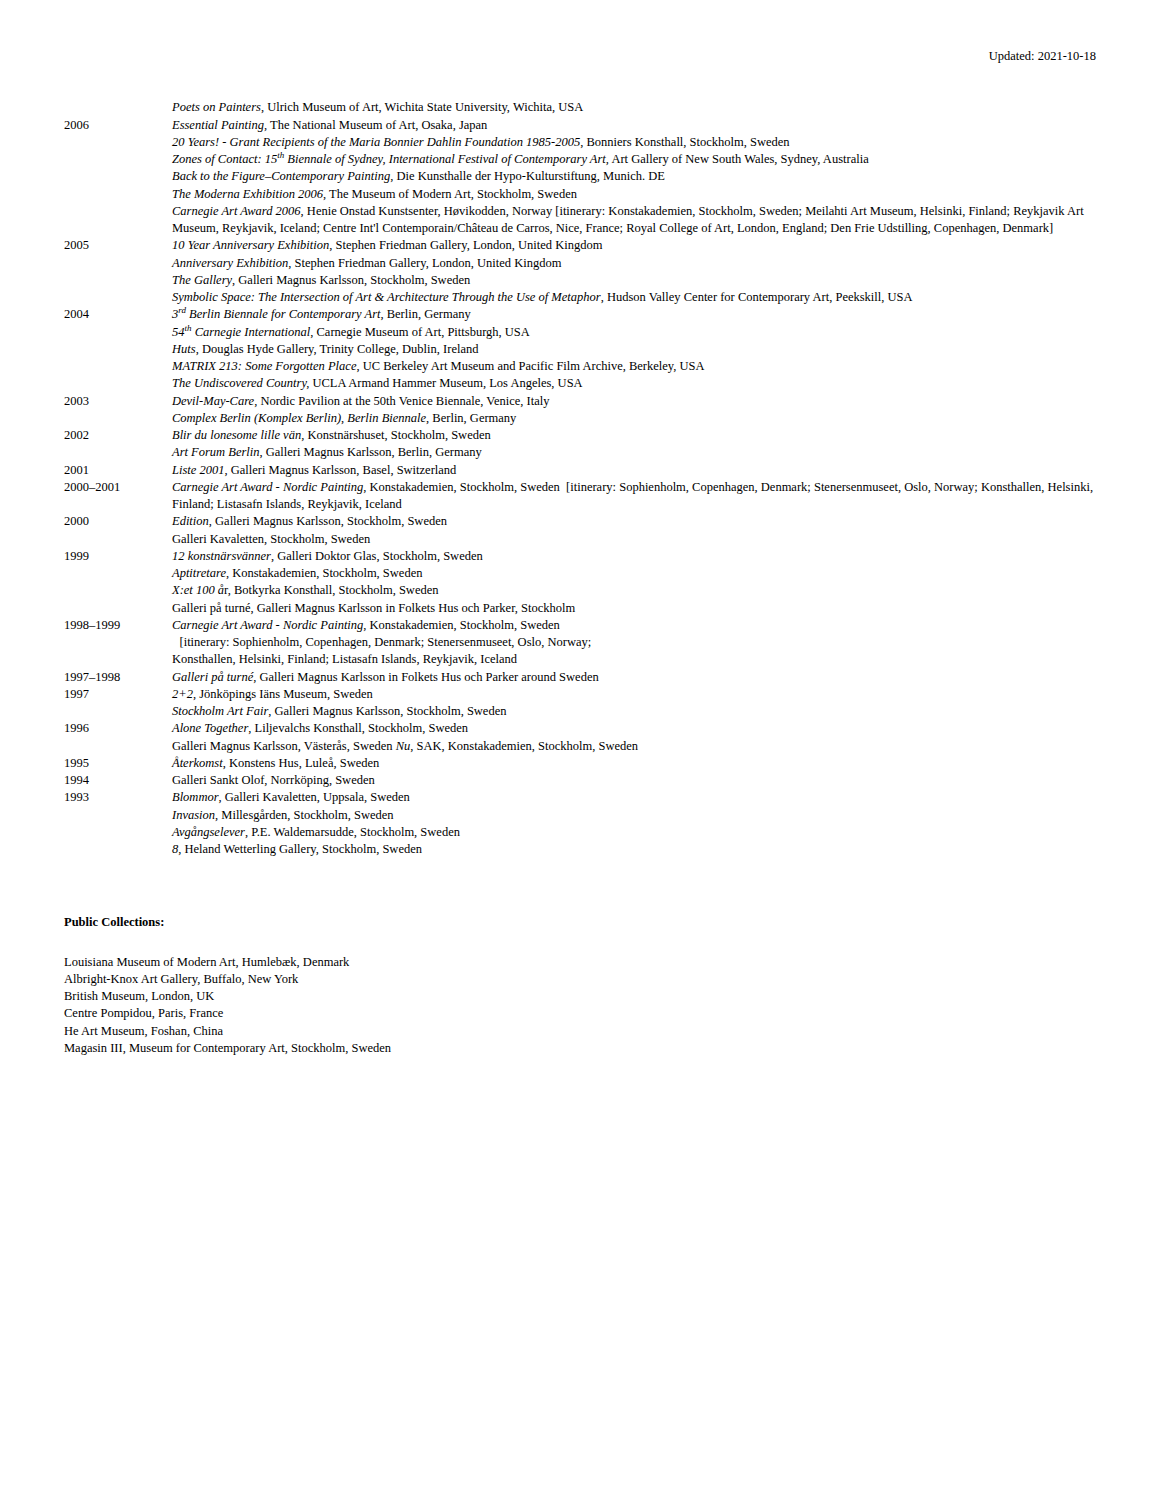Updated: 2021-10-18
| | Poets on Painters , Ulrich Museum of Art, Wichita State University, Wichita, USA |
| 2006 | Essential Painting, The National Museum of Art, Osaka, Japan 20 Years! - Grant Recipients of the Maria Bonnier Dahlin Foundation 1985-2005 , Bonniers Konsthall, Stockholm, Sweden Zones of Contact: 15 th Biennale of Sydney, International Festival of Contemporary Art, Art Gallery of New South Wales, Sydney, Australia Back to the Figure–Contemporary Painting, Die Kunsthalle der Hypo-Kulturstiftung, Munich. DE The Moderna Exhibition 2006 , The Museum of Modern Art, Stockholm, Sweden Carnegie Art Award 2006 , Henie Onstad Kunstsenter, Høvikodden, Norway [itinerary: Konstakademien, Stockholm, Sweden; Meilahti Art Museum, Helsinki, Finland; Reykjavik Art Museum, Reykjavik, Iceland; Centre Int'l Contemporain/Château de Carros, Nice, France; Royal College of Art, London, England; Den Frie Udstilling, Copenhagen, Denmark] |
| 2005 | 10 Year Anniversary Exhibition , Stephen Friedman Gallery, London, United Kingdom Anniversary Exhibition , Stephen Friedman Gallery, London, United Kingdom The Gallery , Galleri Magnus Karlsson, Stockholm, Sweden Symbolic Space: The Intersection of Art & Architecture Through the Use of Metaphor , Hudson Valley Center for Contemporary Art, Peekskill, USA |
| 2004 | 3 rd Berlin Biennale for Contemporary Art , Berlin, Germany 54 th Carnegie International , Carnegie Museum of Art, Pittsburgh, USA Huts , Douglas Hyde Gallery, Trinity College, Dublin, Ireland MATRIX 213: Some Forgotten Place , UC Berkeley Art Museum and Pacific Film Archive, Berkeley, USA The Undiscovered Country, UCLA Armand Hammer Museum, Los Angeles, USA |
| 2003 | Devil-May-Care , Nordic Pavilion at the 50th Venice Biennale, Venice, Italy Complex Berlin (Komplex Berlin) , Berlin Biennale , Berlin, Germany |
| 2002 | Blir du lonesome lille vän, Konstnärshuset, Stockholm, Sweden Art Forum Berlin , Galleri Magnus Karlsson, Berlin, Germany |
| 2001 | Liste 2001 , Galleri Magnus Karlsson, Basel, Switzerland |
| 2000–2001 | Carnegie Art Award - Nordic Painting , Konstakademien, Stockholm, Sweden [itinerary: Sophienholm, Copenhagen, Denmark; Stenersenmuseet, Oslo, Norway; Konsthallen, Helsinki, Finland; Listasafn Islands, Reykjavik, Iceland |
| 2000 | Edition , Galleri Magnus Karlsson, Stockholm, Sweden Galleri Kavaletten, Stockholm, Sweden |
| 1999 | 12 konstnärsvänner , Galleri Doktor Glas, Stockholm, Sweden Aptitretare , Konstakademien, Stockholm, Sweden X:et 100 å r, Botkyrka Konsthall, Stockholm, Sweden Galleri på turné, Galleri Magnus Karlsson in Folkets Hus och Parker, Stockholm |
| 1998–1999 | Carnegie Art Award - Nordic Painting , Konstakademien, Stockholm, Sweden [itinerary: Sophienholm, Copenhagen, Denmark; Stenersenmuseet, Oslo, Norway; Konsthallen, Helsinki, Finland; Listasafn Islands, Reykjavik, Iceland |
| 1997–1998 | Galleri på turné , Galleri Magnus Karlsson in Folkets Hus och Parker around Sweden |
| 1997 | 2+2 , Jönköpings Iäns Museum, Sweden Stockholm Art Fair , Galleri Magnus Karlsson, Stockholm, Sweden |
| 1996 | Alone Together , Liljevalchs Konsthall, Stockholm, Sweden Galleri Magnus Karlsson, Västerås, Sweden Nu , SAK, Konstakademien, Stockholm, Sweden |
| 1995 | Återkomst , Konstens Hus, Luleå, Sweden |
| 1994 | Galleri Sankt Olof, Norrköping, Sweden |
| 1993 | Blommor , Galleri Kavaletten, Uppsala, Sweden |
| | Invasion , Millesgården, Stockholm, Sweden |
| | Avgångselever , P.E. Waldemarsudde, Stockholm, Sweden |
| | 8 , Heland Wetterling Gallery, Stockholm, Sweden |
Public Collections:
Louisiana Museum of Modern Art, Humlebæk, Denmark
Albright-Knox Art Gallery, Buffalo, New York
British Museum, London, UK
Centre Pompidou, Paris, France
He Art Museum, Foshan, China
Magasin III, Museum for Contemporary Art, Stockholm, Sweden